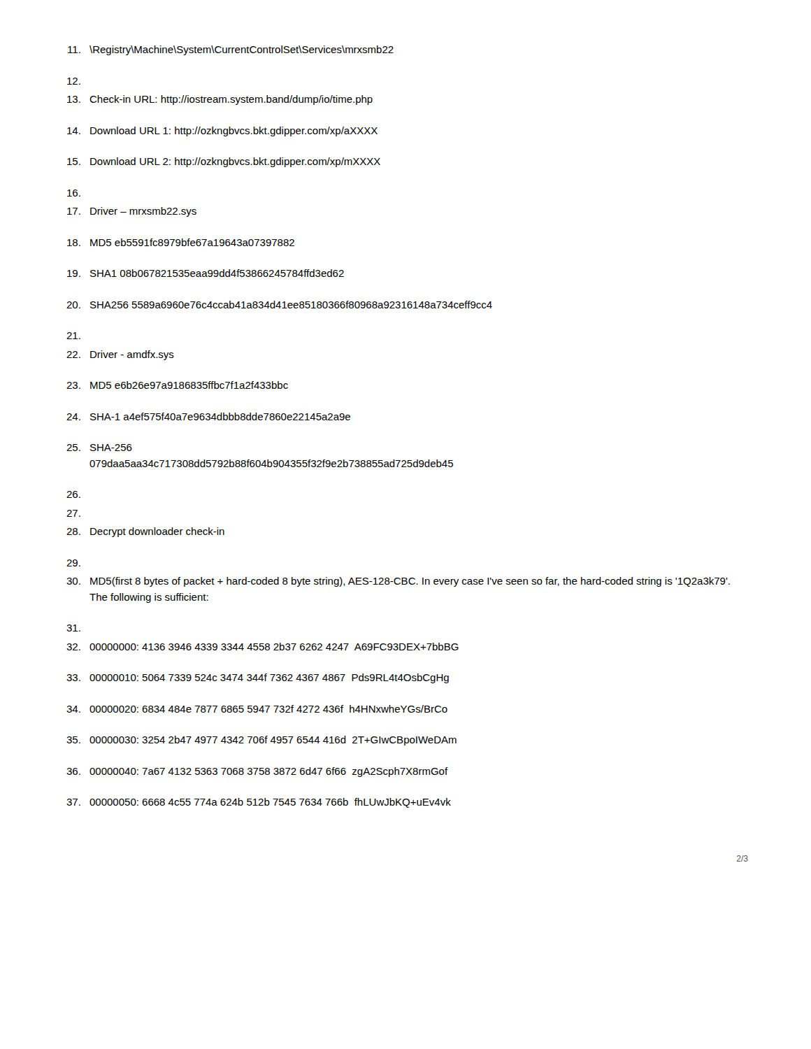\Registry\Machine\System\CurrentControlSet\Services\mrxsmb22
Check-in URL: http://iostream.system.band/dump/io/time.php
Download URL 1: http://ozkngbvcs.bkt.gdipper.com/xp/aXXXX
Download URL 2: http://ozkngbvcs.bkt.gdipper.com/xp/mXXXX
Driver – mrxsmb22.sys
MD5 eb5591fc8979bfe67a19643a07397882
SHA1 08b067821535eaa99dd4f53866245784ffd3ed62
SHA256 5589a6960e76c4ccab41a834d41ee85180366f80968a92316148a734ceff9cc4
Driver - amdfx.sys
MD5 e6b26e97a9186835ffbc7f1a2f433bbc
SHA-1 a4ef575f40a7e9634dbbb8dde7860e22145a2a9e
SHA-256
079daa5aa34c717308dd5792b88f604b904355f32f9e2b738855ad725d9deb45
Decrypt downloader check-in
MD5(first 8 bytes of packet + hard-coded 8 byte string), AES-128-CBC. In every case I've seen so far, the hard-coded string is '1Q2a3k79'. The following is sufficient:
00000000: 4136 3946 4339 3344 4558 2b37 6262 4247 A69FC93DEX+7bbBG
00000010: 5064 7339 524c 3474 344f 7362 4367 4867 Pds9RL4t4OsbCgHg
00000020: 6834 484e 7877 6865 5947 732f 4272 436f h4HNxwheYGs/BrCo
00000030: 3254 2b47 4977 4342 706f 4957 6544 416d 2T+GIwCBpoIWeDAm
00000040: 7a67 4132 5363 7068 3758 3872 6d47 6f66 zgA2Scph7X8rmGof
00000050: 6668 4c55 774a 624b 512b 7545 7634 766b fhLUwJbKQ+uEv4vk
2/3